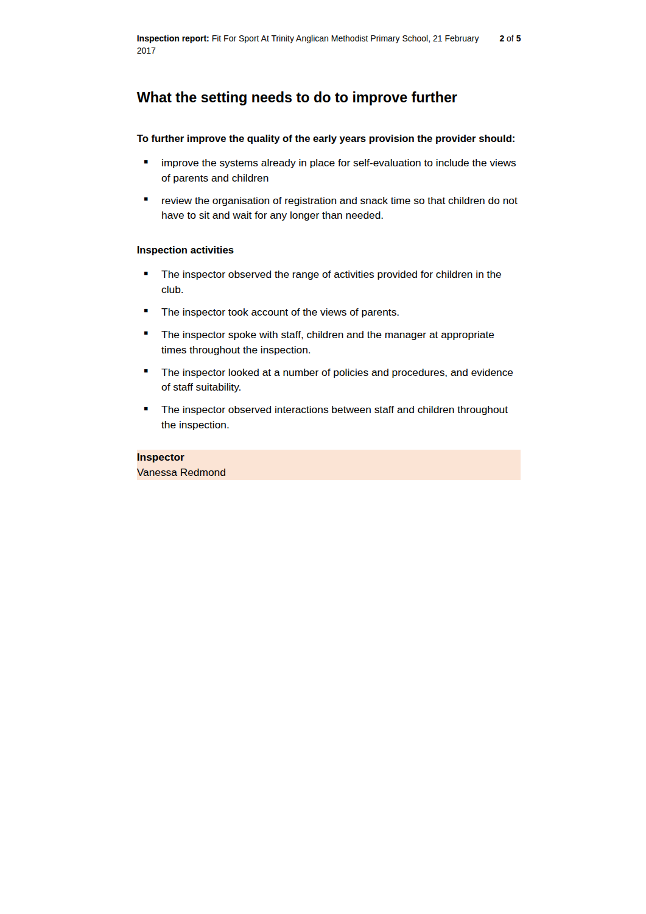Inspection report: Fit For Sport At Trinity Anglican Methodist Primary School, 21 February 2017
2 of 5
What the setting needs to do to improve further
To further improve the quality of the early years provision the provider should:
improve the systems already in place for self-evaluation to include the views of parents and children
review the organisation of registration and snack time so that children do not have to sit and wait for any longer than needed.
Inspection activities
The inspector observed the range of activities provided for children in the club.
The inspector took account of the views of parents.
The inspector spoke with staff, children and the manager at appropriate times throughout the inspection.
The inspector looked at a number of policies and procedures, and evidence of staff suitability.
The inspector observed interactions between staff and children throughout the inspection.
Inspector
Vanessa Redmond